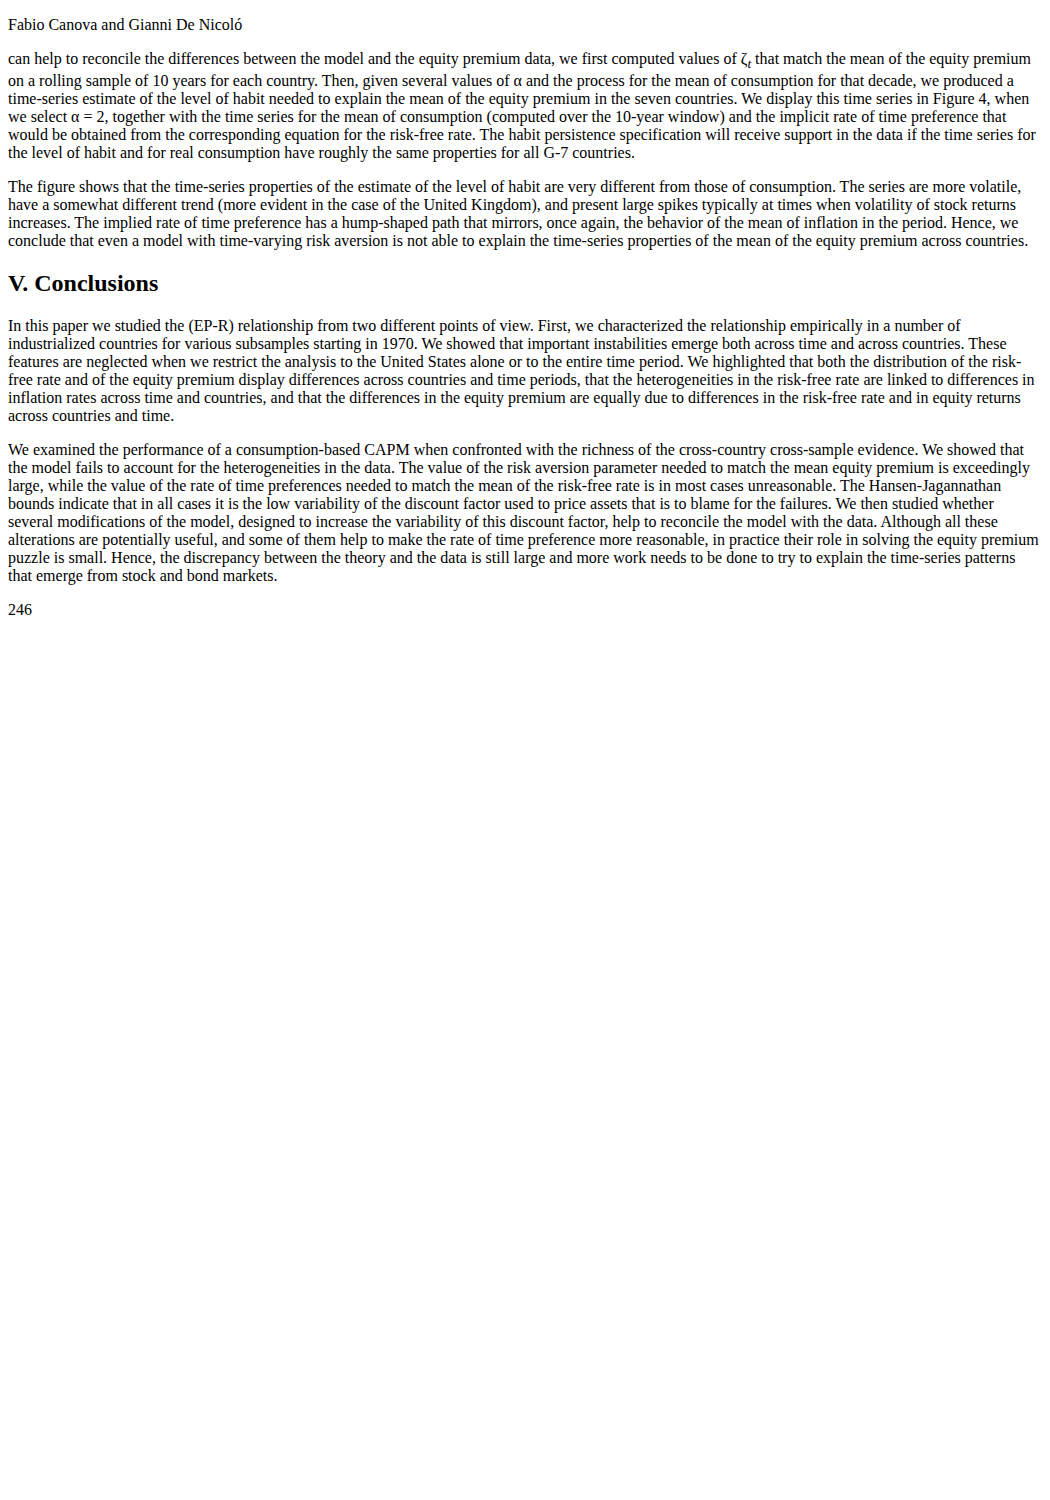Fabio Canova and Gianni De Nicoló
can help to reconcile the differences between the model and the equity premium data, we first computed values of ζt that match the mean of the equity premium on a rolling sample of 10 years for each country. Then, given several values of α and the process for the mean of consumption for that decade, we produced a time-series estimate of the level of habit needed to explain the mean of the equity premium in the seven countries. We display this time series in Figure 4, when we select α = 2, together with the time series for the mean of consumption (computed over the 10-year window) and the implicit rate of time preference that would be obtained from the corresponding equation for the risk-free rate. The habit persistence specification will receive support in the data if the time series for the level of habit and for real consumption have roughly the same properties for all G-7 countries.
The figure shows that the time-series properties of the estimate of the level of habit are very different from those of consumption. The series are more volatile, have a somewhat different trend (more evident in the case of the United Kingdom), and present large spikes typically at times when volatility of stock returns increases. The implied rate of time preference has a hump-shaped path that mirrors, once again, the behavior of the mean of inflation in the period. Hence, we conclude that even a model with time-varying risk aversion is not able to explain the time-series properties of the mean of the equity premium across countries.
V. Conclusions
In this paper we studied the (EP-R) relationship from two different points of view. First, we characterized the relationship empirically in a number of industrialized countries for various subsamples starting in 1970. We showed that important instabilities emerge both across time and across countries. These features are neglected when we restrict the analysis to the United States alone or to the entire time period. We highlighted that both the distribution of the risk-free rate and of the equity premium display differences across countries and time periods, that the heterogeneities in the risk-free rate are linked to differences in inflation rates across time and countries, and that the differences in the equity premium are equally due to differences in the risk-free rate and in equity returns across countries and time.
We examined the performance of a consumption-based CAPM when confronted with the richness of the cross-country cross-sample evidence. We showed that the model fails to account for the heterogeneities in the data. The value of the risk aversion parameter needed to match the mean equity premium is exceedingly large, while the value of the rate of time preferences needed to match the mean of the risk-free rate is in most cases unreasonable. The Hansen-Jagannathan bounds indicate that in all cases it is the low variability of the discount factor used to price assets that is to blame for the failures. We then studied whether several modifications of the model, designed to increase the variability of this discount factor, help to reconcile the model with the data. Although all these alterations are potentially useful, and some of them help to make the rate of time preference more reasonable, in practice their role in solving the equity premium puzzle is small. Hence, the discrepancy between the theory and the data is still large and more work needs to be done to try to explain the time-series patterns that emerge from stock and bond markets.
246